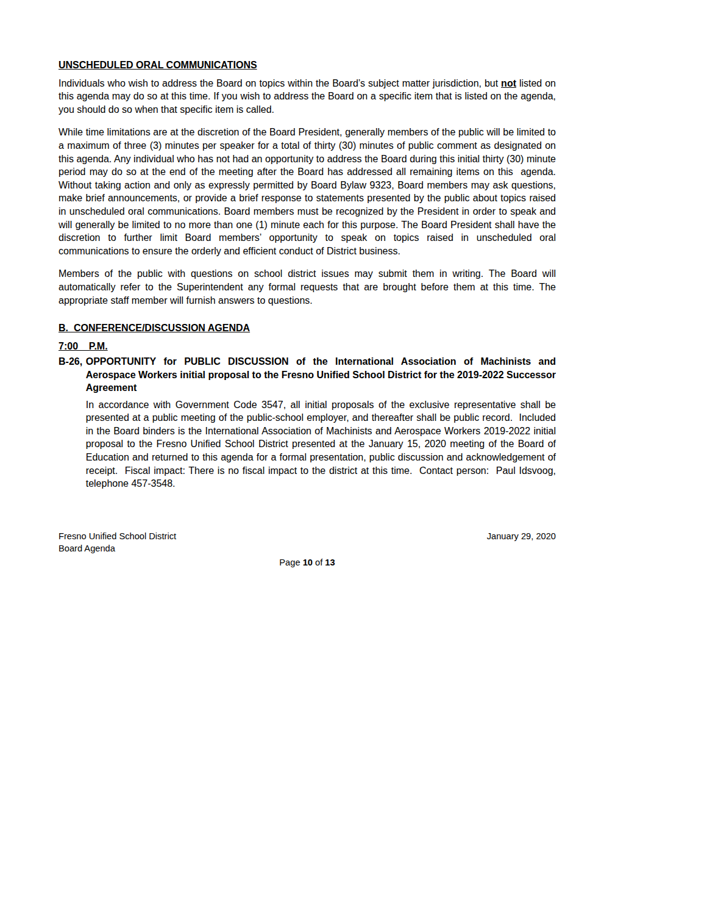UNSCHEDULED ORAL COMMUNICATIONS
Individuals who wish to address the Board on topics within the Board’s subject matter jurisdiction, but not listed on this agenda may do so at this time. If you wish to address the Board on a specific item that is listed on the agenda, you should do so when that specific item is called.
While time limitations are at the discretion of the Board President, generally members of the public will be limited to a maximum of three (3) minutes per speaker for a total of thirty (30) minutes of public comment as designated on this agenda. Any individual who has not had an opportunity to address the Board during this initial thirty (30) minute period may do so at the end of the meeting after the Board has addressed all remaining items on this agenda. Without taking action and only as expressly permitted by Board Bylaw 9323, Board members may ask questions, make brief announcements, or provide a brief response to statements presented by the public about topics raised in unscheduled oral communications. Board members must be recognized by the President in order to speak and will generally be limited to no more than one (1) minute each for this purpose. The Board President shall have the discretion to further limit Board members’ opportunity to speak on topics raised in unscheduled oral communications to ensure the orderly and efficient conduct of District business.
Members of the public with questions on school district issues may submit them in writing. The Board will automatically refer to the Superintendent any formal requests that are brought before them at this time. The appropriate staff member will furnish answers to questions.
B. CONFERENCE/DISCUSSION AGENDA
7:00 P.M.
B-26,
OPPORTUNITY for PUBLIC DISCUSSION of the International Association of Machinists and Aerospace Workers initial proposal to the Fresno Unified School District for the 2019-2022 Successor Agreement
In accordance with Government Code 3547, all initial proposals of the exclusive representative shall be presented at a public meeting of the public-school employer, and thereafter shall be public record. Included in the Board binders is the International Association of Machinists and Aerospace Workers 2019-2022 initial proposal to the Fresno Unified School District presented at the January 15, 2020 meeting of the Board of Education and returned to this agenda for a formal presentation, public discussion and acknowledgement of receipt. Fiscal impact: There is no fiscal impact to the district at this time. Contact person: Paul Idsvoog, telephone 457-3548.
Fresno Unified School District
Board Agenda
January 29, 2020
Page 10 of 13